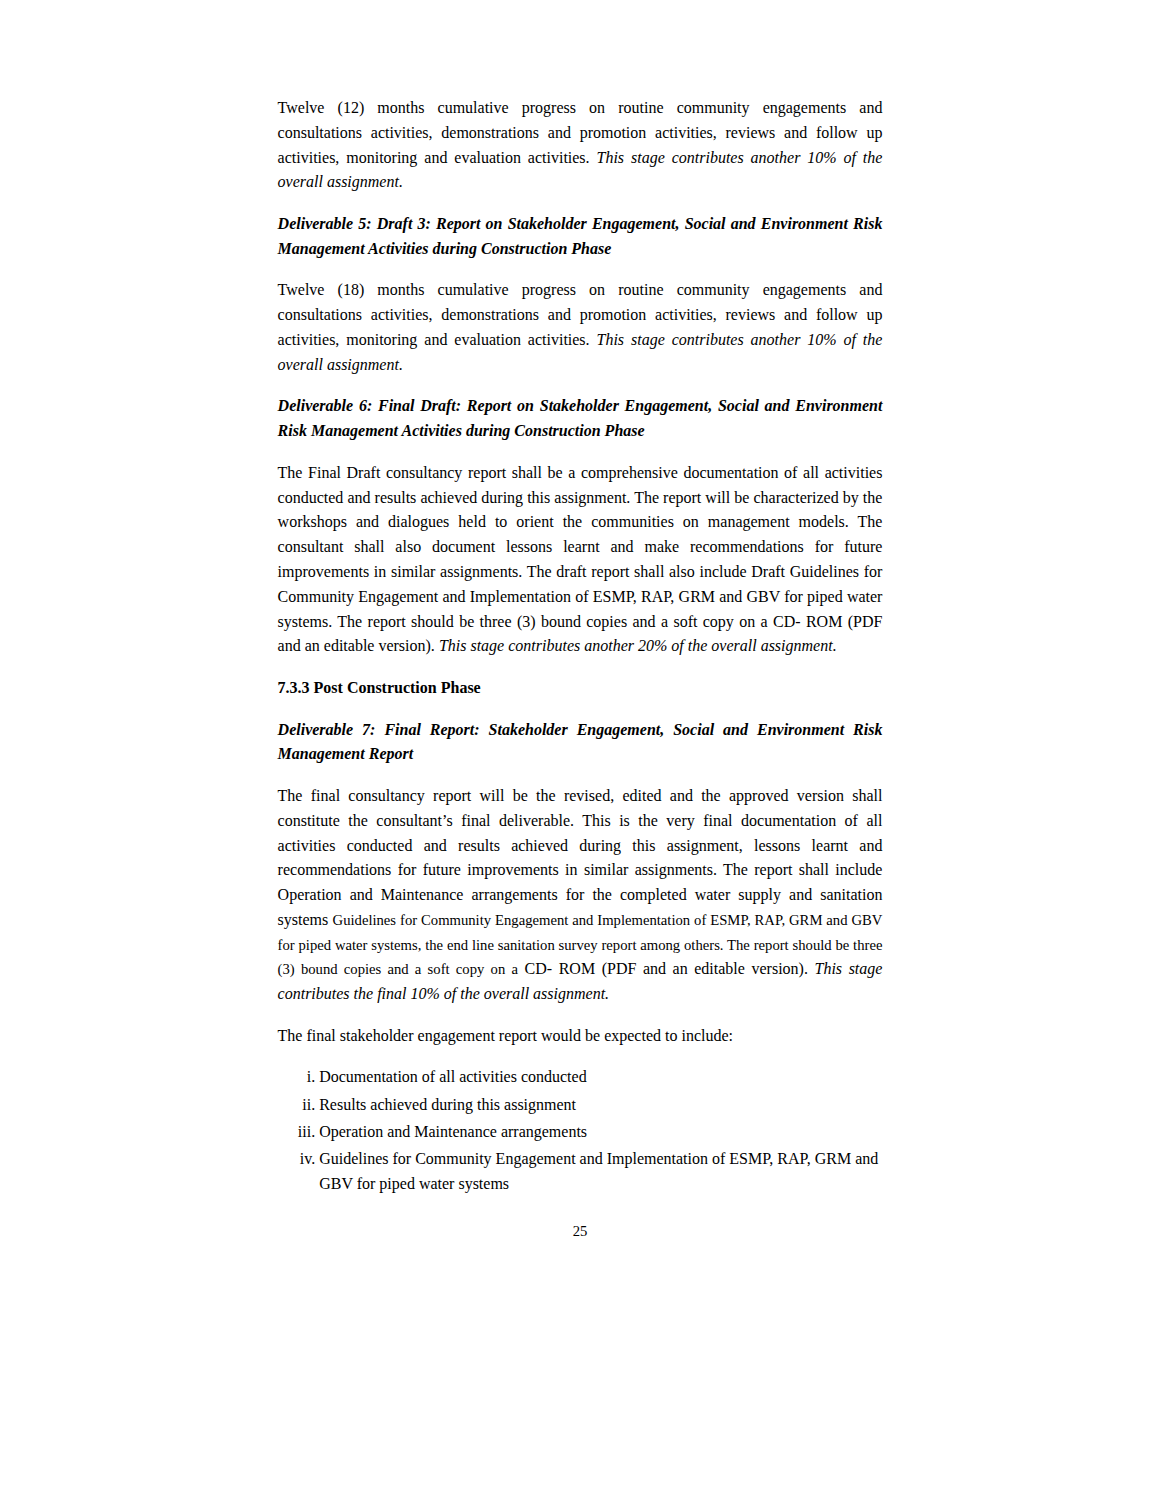Twelve (12) months cumulative progress on routine community engagements and consultations activities, demonstrations and promotion activities, reviews and follow up activities, monitoring and evaluation activities. This stage contributes another 10% of the overall assignment.
Deliverable 5: Draft 3: Report on Stakeholder Engagement, Social and Environment Risk Management Activities during Construction Phase
Twelve (18) months cumulative progress on routine community engagements and consultations activities, demonstrations and promotion activities, reviews and follow up activities, monitoring and evaluation activities. This stage contributes another 10% of the overall assignment.
Deliverable 6: Final Draft: Report on Stakeholder Engagement, Social and Environment Risk Management Activities during Construction Phase
The Final Draft consultancy report shall be a comprehensive documentation of all activities conducted and results achieved during this assignment. The report will be characterized by the workshops and dialogues held to orient the communities on management models. The consultant shall also document lessons learnt and make recommendations for future improvements in similar assignments. The draft report shall also include Draft Guidelines for Community Engagement and Implementation of ESMP, RAP, GRM and GBV for piped water systems. The report should be three (3) bound copies and a soft copy on a CD- ROM (PDF and an editable version). This stage contributes another 20% of the overall assignment.
7.3.3 Post Construction Phase
Deliverable 7: Final Report: Stakeholder Engagement, Social and Environment Risk Management Report
The final consultancy report will be the revised, edited and the approved version shall constitute the consultant’s final deliverable. This is the very final documentation of all activities conducted and results achieved during this assignment, lessons learnt and recommendations for future improvements in similar assignments. The report shall include Operation and Maintenance arrangements for the completed water supply and sanitation systems Guidelines for Community Engagement and Implementation of ESMP, RAP, GRM and GBV for piped water systems, the end line sanitation survey report among others. The report should be three (3) bound copies and a soft copy on a CD- ROM (PDF and an editable version). This stage contributes the final 10% of the overall assignment.
The final stakeholder engagement report would be expected to include:
Documentation of all activities conducted
Results achieved during this assignment
Operation and Maintenance arrangements
Guidelines for Community Engagement and Implementation of ESMP, RAP, GRM and GBV for piped water systems
25